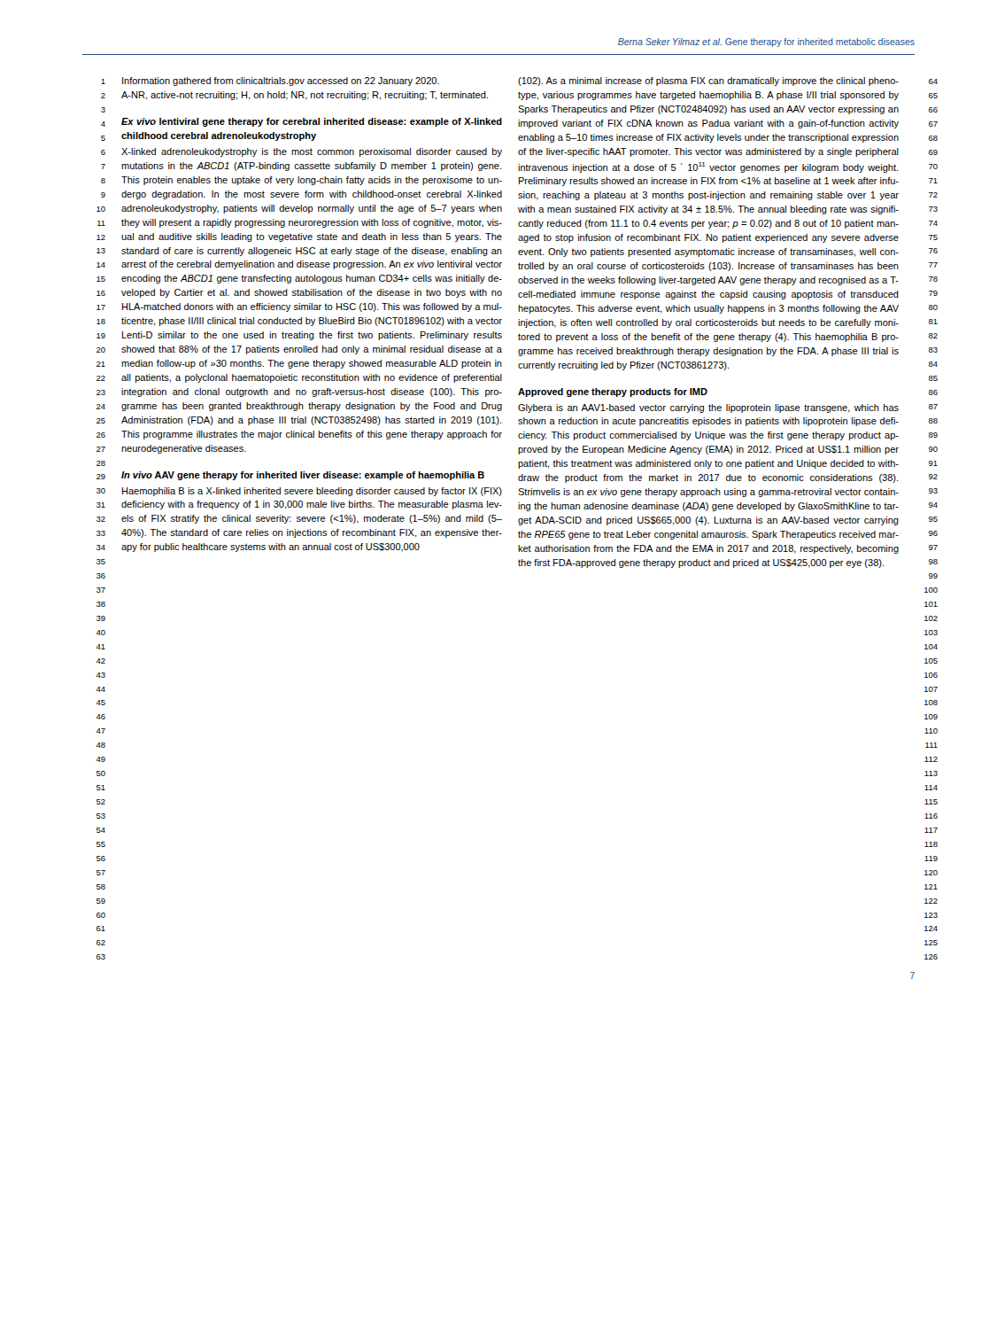Berna Seker Yilmaz et al. Gene therapy for inherited metabolic diseases
1
2
3
4
5
6
7
8
9
10
11
12
13
14
15
16
17
18
19
20
21
22
23
24
25
26
27
28
29
30
31
32
33
34
35
36
37
38
39
40
41
42
43
44
45
46
47
48
49
50
51
52
53
54
55
56
57
58
59
60
61
62
63
Information gathered from clinicaltrials.gov accessed on 22 January 2020.
A-NR, active-not recruiting; H, on hold; NR, not recruiting; R, recruiting; T, terminated.
Ex vivo lentiviral gene therapy for cerebral inherited disease: example of X-linked childhood cerebral adrenoleukodystrophy
X-linked adrenoleukodystrophy is the most common peroxisomal disorder caused by mutations in the ABCD1 (ATP-binding cassette subfamily D member 1 protein) gene. This protein enables the uptake of very long-chain fatty acids in the peroxisome to undergo degradation. In the most severe form with childhood-onset cerebral X-linked adrenoleukodystrophy, patients will develop normally until the age of 5–7 years when they will present a rapidly progressing neuroregression with loss of cognitive, motor, visual and auditive skills leading to vegetative state and death in less than 5 years. The standard of care is currently allogeneic HSC at early stage of the disease, enabling an arrest of the cerebral demyelination and disease progression. An ex vivo lentiviral vector encoding the ABCD1 gene transfecting autologous human CD34+ cells was initially developed by Cartier et al. and showed stabilisation of the disease in two boys with no HLA-matched donors with an efficiency similar to HSC (10). This was followed by a multicentre, phase II/III clinical trial conducted by BlueBird Bio (NCT01896102) with a vector Lenti-D similar to the one used in treating the first two patients. Preliminary results showed that 88% of the 17 patients enrolled had only a minimal residual disease at a median follow-up of »30 months. The gene therapy showed measurable ALD protein in all patients, a polyclonal haematopoietic reconstitution with no evidence of preferential integration and clonal outgrowth and no graft-versus-host disease (100). This programme has been granted breakthrough therapy designation by the Food and Drug Administration (FDA) and a phase III trial (NCT03852498) has started in 2019 (101). This programme illustrates the major clinical benefits of this gene therapy approach for neurodegenerative diseases.
In vivo AAV gene therapy for inherited liver disease: example of haemophilia B
Haemophilia B is a X-linked inherited severe bleeding disorder caused by factor IX (FIX) deficiency with a frequency of 1 in 30,000 male live births. The measurable plasma levels of FIX stratify the clinical severity: severe (<1%), moderate (1–5%) and mild (5–40%). The standard of care relies on injections of recombinant FIX, an expensive therapy for public healthcare systems with an annual cost of US$300,000
(102). As a minimal increase of plasma FIX can dramatically improve the clinical phenotype, various programmes have targeted haemophilia B. A phase I/II trial sponsored by Sparks Therapeutics and Pfizer (NCT02484092) has used an AAV vector expressing an improved variant of FIX cDNA known as Padua variant with a gain-of-function activity enabling a 5–10 times increase of FIX activity levels under the transcriptional expression of the liver-specific hAAT promoter. This vector was administered by a single peripheral intravenous injection at a dose of 5 ´ 1011 vector genomes per kilogram body weight. Preliminary results showed an increase in FIX from <1% at baseline at 1 week after infusion, reaching a plateau at 3 months post-injection and remaining stable over 1 year with a mean sustained FIX activity at 34 ± 18.5%. The annual bleeding rate was significantly reduced (from 11.1 to 0.4 events per year; p = 0.02) and 8 out of 10 patient managed to stop infusion of recombinant FIX. No patient experienced any severe adverse event. Only two patients presented asymptomatic increase of transaminases, well controlled by an oral course of corticosteroids (103). Increase of transaminases has been observed in the weeks following liver-targeted AAV gene therapy and recognised as a T-cell-mediated immune response against the capsid causing apoptosis of transduced hepatocytes. This adverse event, which usually happens in 3 months following the AAV injection, is often well controlled by oral corticosteroids but needs to be carefully monitored to prevent a loss of the benefit of the gene therapy (4). This haemophilia B programme has received breakthrough therapy designation by the FDA. A phase III trial is currently recruiting led by Pfizer (NCT03861273).
Approved gene therapy products for IMD
Glybera is an AAV1-based vector carrying the lipoprotein lipase transgene, which has shown a reduction in acute pancreatitis episodes in patients with lipoprotein lipase deficiency. This product commercialised by Unique was the first gene therapy product approved by the European Medicine Agency (EMA) in 2012. Priced at US$1.1 million per patient, this treatment was administered only to one patient and Unique decided to withdraw the product from the market in 2017 due to economic considerations (38). Strimvelis is an ex vivo gene therapy approach using a gamma-retroviral vector containing the human adenosine deaminase (ADA) gene developed by GlaxoSmithKline to target ADA-SCID and priced US$665,000 (4). Luxturna is an AAV-based vector carrying the RPE65 gene to treat Leber congenital amaurosis. Spark Therapeutics received market authorisation from the FDA and the EMA in 2017 and 2018, respectively, becoming the first FDA-approved gene therapy product and priced at US$425,000 per eye (38).
64
65
66
67
68
69
70
71
72
73
74
75
76
77
78
79
80
81
82
83
84
85
86
87
88
89
90
91
92
93
94
95
96
97
98
99
100
101
102
103
104
105
106
107
108
109
110
111
112
113
114
115
116
117
118
119
120
121
122
123
124
125
126
7